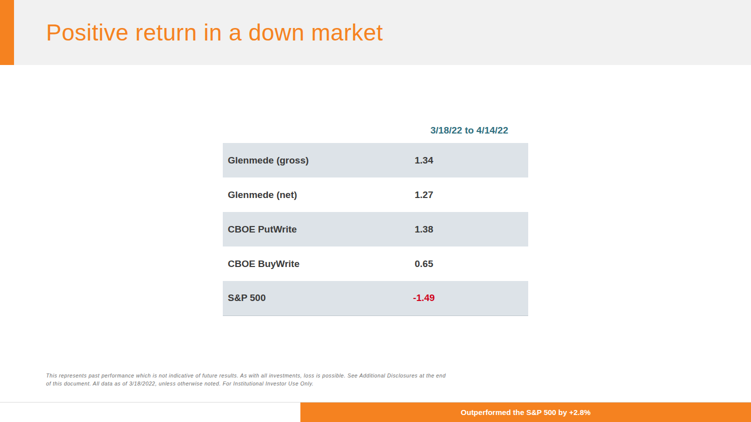Positive return in a down market
3/18/22 to 4/14/22
| Glenmede (gross) | 1.34 |
| Glenmede (net) | 1.27 |
| CBOE PutWrite | 1.38 |
| CBOE BuyWrite | 0.65 |
| S&P 500 | -1.49 |
This represents past performance which is not indicative of future results. As with all investments, loss is possible. See Additional Disclosures at the end of this document. All data as of 3/18/2022, unless otherwise noted. For Institutional Investor Use Only.
Outperformed the S&P 500 by +2.8%